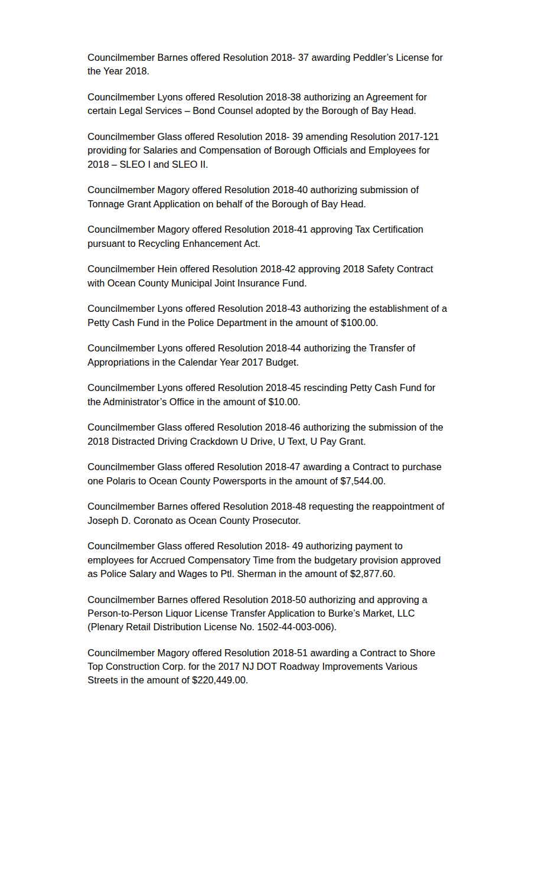Councilmember Barnes offered Resolution 2018- 37 awarding Peddler’s License for the Year 2018.
Councilmember Lyons offered Resolution 2018-38 authorizing an Agreement for certain Legal Services – Bond Counsel adopted by the Borough of Bay Head.
Councilmember Glass offered Resolution 2018- 39 amending Resolution 2017-121 providing for Salaries and Compensation of Borough Officials and Employees for 2018 – SLEO I and SLEO II.
Councilmember Magory offered Resolution 2018-40 authorizing submission of Tonnage Grant Application on behalf of the Borough of Bay Head.
Councilmember Magory offered Resolution 2018-41 approving Tax Certification pursuant to Recycling Enhancement Act.
Councilmember Hein offered Resolution 2018-42 approving 2018 Safety Contract with Ocean County Municipal Joint Insurance Fund.
Councilmember Lyons offered Resolution 2018-43 authorizing the establishment of a Petty Cash Fund in the Police Department in the amount of $100.00.
Councilmember Lyons offered Resolution 2018-44 authorizing the Transfer of Appropriations in the Calendar Year 2017 Budget.
Councilmember Lyons offered Resolution 2018-45 rescinding Petty Cash Fund for the Administrator’s Office in the amount of $10.00.
Councilmember Glass offered Resolution 2018-46 authorizing the submission of the 2018 Distracted Driving Crackdown U Drive, U Text, U Pay Grant.
Councilmember Glass offered Resolution 2018-47 awarding a Contract to purchase one Polaris to Ocean County Powersports in the amount of $7,544.00.
Councilmember Barnes offered Resolution 2018-48 requesting the reappointment of Joseph D. Coronato as Ocean County Prosecutor.
Councilmember Glass offered Resolution 2018- 49 authorizing payment to employees for Accrued Compensatory Time from the budgetary provision approved as Police Salary and Wages to Ptl. Sherman in the amount of $2,877.60.
Councilmember Barnes offered Resolution 2018-50 authorizing and approving a Person-to-Person Liquor License Transfer Application to Burke’s Market, LLC (Plenary Retail Distribution License No. 1502-44-003-006).
Councilmember Magory offered Resolution 2018-51 awarding a Contract to Shore Top Construction Corp. for the 2017 NJ DOT Roadway Improvements Various Streets in the amount of $220,449.00.